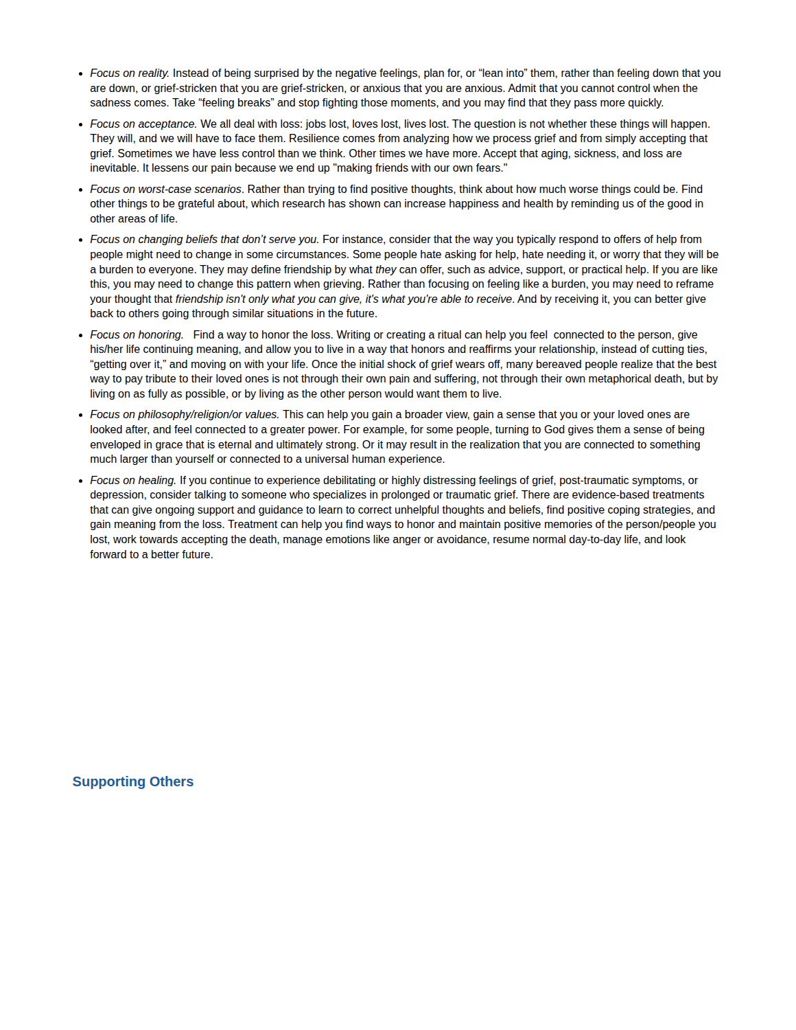Focus on reality. Instead of being surprised by the negative feelings, plan for, or “lean into” them, rather than feeling down that you are down, or grief-stricken that you are grief-stricken, or anxious that you are anxious. Admit that you cannot control when the sadness comes. Take “feeling breaks” and stop fighting those moments, and you may find that they pass more quickly.
Focus on acceptance. We all deal with loss: jobs lost, loves lost, lives lost. The question is not whether these things will happen. They will, and we will have to face them. Resilience comes from analyzing how we process grief and from simply accepting that grief. Sometimes we have less control than we think. Other times we have more. Accept that aging, sickness, and loss are inevitable. It lessens our pain because we end up "making friends with our own fears."
Focus on worst-case scenarios. Rather than trying to find positive thoughts, think about how much worse things could be. Find other things to be grateful about, which research has shown can increase happiness and health by reminding us of the good in other areas of life.
Focus on changing beliefs that don’t serve you. For instance, consider that the way you typically respond to offers of help from people might need to change in some circumstances. Some people hate asking for help, hate needing it, or worry that they will be a burden to everyone. They may define friendship by what they can offer, such as advice, support, or practical help. If you are like this, you may need to change this pattern when grieving. Rather than focusing on feeling like a burden, you may need to reframe your thought that friendship isn't only what you can give, it's what you're able to receive. And by receiving it, you can better give back to others going through similar situations in the future.
Focus on honoring. Find a way to honor the loss. Writing or creating a ritual can help you feel connected to the person, give his/her life continuing meaning, and allow you to live in a way that honors and reaffirms your relationship, instead of cutting ties, “getting over it,” and moving on with your life. Once the initial shock of grief wears off, many bereaved people realize that the best way to pay tribute to their loved ones is not through their own pain and suffering, not through their own metaphorical death, but by living on as fully as possible, or by living as the other person would want them to live.
Focus on philosophy/religion/or values. This can help you gain a broader view, gain a sense that you or your loved ones are looked after, and feel connected to a greater power. For example, for some people, turning to God gives them a sense of being enveloped in grace that is eternal and ultimately strong. Or it may result in the realization that you are connected to something much larger than yourself or connected to a universal human experience.
Focus on healing. If you continue to experience debilitating or highly distressing feelings of grief, post-traumatic symptoms, or depression, consider talking to someone who specializes in prolonged or traumatic grief. There are evidence-based treatments that can give ongoing support and guidance to learn to correct unhelpful thoughts and beliefs, find positive coping strategies, and gain meaning from the loss. Treatment can help you find ways to honor and maintain positive memories of the person/people you lost, work towards accepting the death, manage emotions like anger or avoidance, resume normal day-to-day life, and look forward to a better future.
Supporting Others